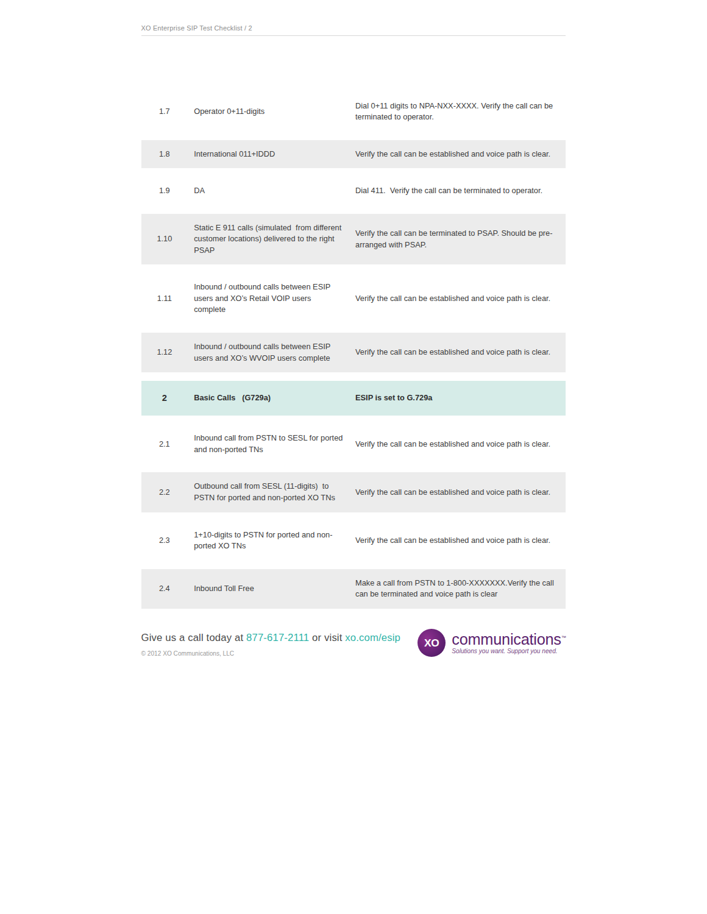XO Enterprise SIP Test Checklist / 2
| 1.7 | Operator 0+11-digits | Dial 0+11 digits to NPA-NXX-XXXX. Verify the call can be terminated to operator. |
| 1.8 | International 011+IDDD | Verify the call can be established and voice path is clear. |
| 1.9 | DA | Dial 411. Verify the call can be terminated to operator. |
| 1.10 | Static E 911 calls (simulated from different customer locations) delivered to the right PSAP | Verify the call can be terminated to PSAP. Should be pre-arranged with PSAP. |
| 1.11 | Inbound / outbound calls between ESIP users and XO’s Retail VOIP users complete | Verify the call can be established and voice path is clear. |
| 1.12 | Inbound / outbound calls between ESIP users and XO’s WVOIP users complete | Verify the call can be established and voice path is clear. |
| 2 | Basic Calls (G729a) | ESIP is set to G.729a |
| 2.1 | Inbound call from PSTN to SESL for ported and non-ported TNs | Verify the call can be established and voice path is clear. |
| 2.2 | Outbound call from SESL (11-digits) to PSTN for ported and non-ported XO TNs | Verify the call can be established and voice path is clear. |
| 2.3 | 1+10-digits to PSTN for ported and non-ported XO TNs | Verify the call can be established and voice path is clear. |
| 2.4 | Inbound Toll Free | Make a call from PSTN to 1-800-XXXXXXX.Verify the call can be terminated and voice path is clear |
Give us a call today at 877-617-2111 or visit xo.com/esip
© 2012 XO Communications, LLC
communications™
Solutions you want. Support you need.